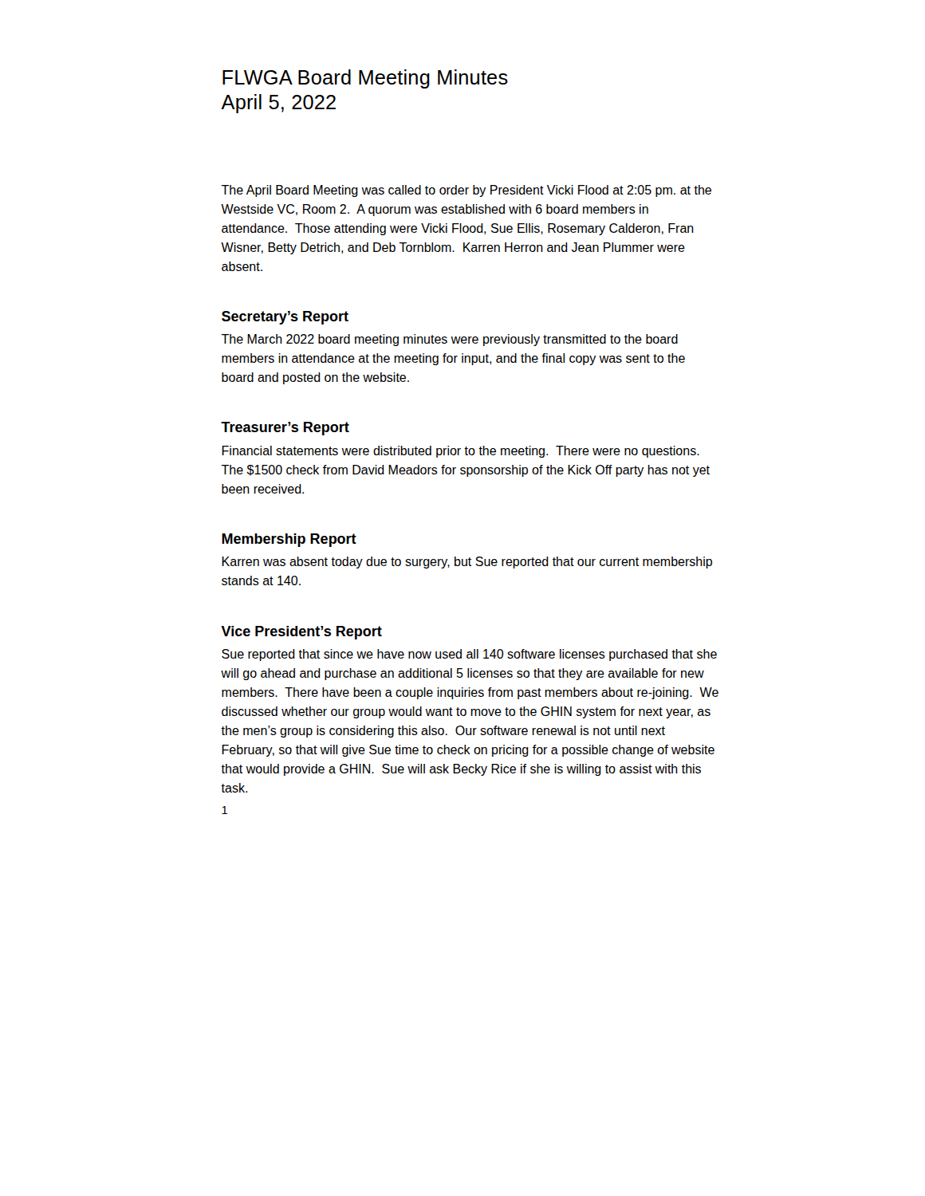FLWGA Board Meeting Minutes
April 5, 2022
The April Board Meeting was called to order by President Vicki Flood at 2:05 pm. at the Westside VC, Room 2. A quorum was established with 6 board members in attendance. Those attending were Vicki Flood, Sue Ellis, Rosemary Calderon, Fran Wisner, Betty Detrich, and Deb Tornblom. Karren Herron and Jean Plummer were absent.
Secretary’s Report
The March 2022 board meeting minutes were previously transmitted to the board members in attendance at the meeting for input, and the final copy was sent to the board and posted on the website.
Treasurer’s Report
Financial statements were distributed prior to the meeting. There were no questions. The $1500 check from David Meadors for sponsorship of the Kick Off party has not yet been received.
Membership Report
Karren was absent today due to surgery, but Sue reported that our current membership stands at 140.
Vice President’s Report
Sue reported that since we have now used all 140 software licenses purchased that she will go ahead and purchase an additional 5 licenses so that they are available for new members. There have been a couple inquiries from past members about re-joining. We discussed whether our group would want to move to the GHIN system for next year, as the men’s group is considering this also. Our software renewal is not until next February, so that will give Sue time to check on pricing for a possible change of website that would provide a GHIN. Sue will ask Becky Rice if she is willing to assist with this task.
1